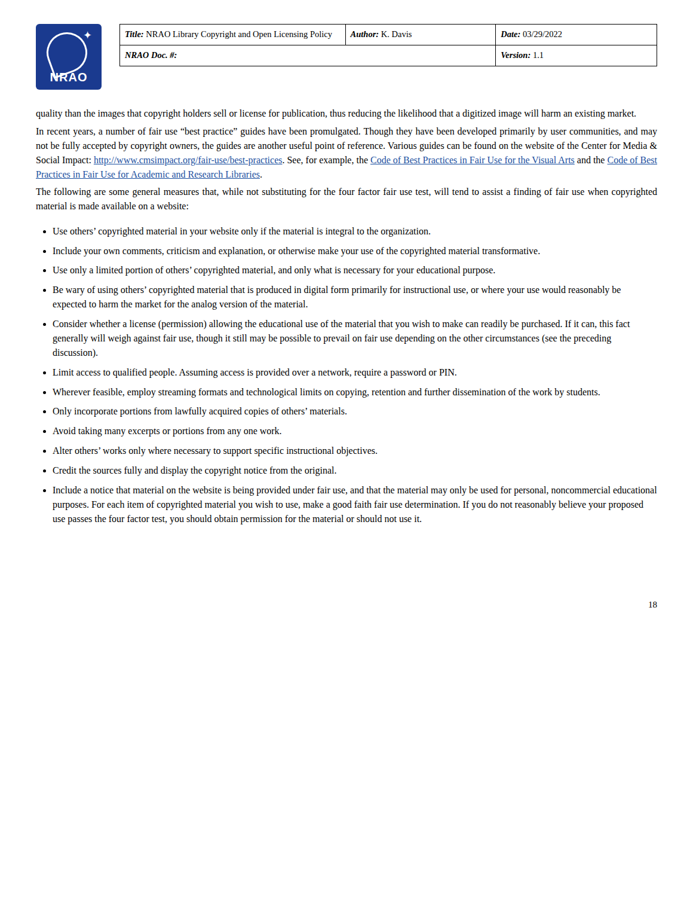✦
NRAO
| Title: NRAO Library Copyright and Open Licensing Policy | Author: K. Davis | Date: 03/29/2022 |
| NRAO Doc. #: | Version: 1.1 |
quality than the images that copyright holders sell or license for publication, thus reducing the likelihood that a digitized image will harm an existing market.
In recent years, a number of fair use “best practice” guides have been promulgated. Though they have been developed primarily by user communities, and may not be fully accepted by copyright owners, the guides are another useful point of reference. Various guides can be found on the website of the Center for Media & Social Impact: http://www.cmsimpact.org/fair-use/best-practices. See, for example, the Code of Best Practices in Fair Use for the Visual Arts and the Code of Best Practices in Fair Use for Academic and Research Libraries.
The following are some general measures that, while not substituting for the four factor fair use test, will tend to assist a finding of fair use when copyrighted material is made available on a website:
Use others’ copyrighted material in your website only if the material is integral to the organization.
Include your own comments, criticism and explanation, or otherwise make your use of the copyrighted material transformative.
Use only a limited portion of others’ copyrighted material, and only what is necessary for your educational purpose.
Be wary of using others’ copyrighted material that is produced in digital form primarily for instructional use, or where your use would reasonably be expected to harm the market for the analog version of the material.
Consider whether a license (permission) allowing the educational use of the material that you wish to make can readily be purchased. If it can, this fact generally will weigh against fair use, though it still may be possible to prevail on fair use depending on the other circumstances (see the preceding discussion).
Limit access to qualified people. Assuming access is provided over a network, require a password or PIN.
Wherever feasible, employ streaming formats and technological limits on copying, retention and further dissemination of the work by students.
Only incorporate portions from lawfully acquired copies of others’ materials.
Avoid taking many excerpts or portions from any one work.
Alter others’ works only where necessary to support specific instructional objectives.
Credit the sources fully and display the copyright notice from the original.
Include a notice that material on the website is being provided under fair use, and that the material may only be used for personal, noncommercial educational purposes. For each item of copyrighted material you wish to use, make a good faith fair use determination. If you do not reasonably believe your proposed use passes the four factor test, you should obtain permission for the material or should not use it.
18